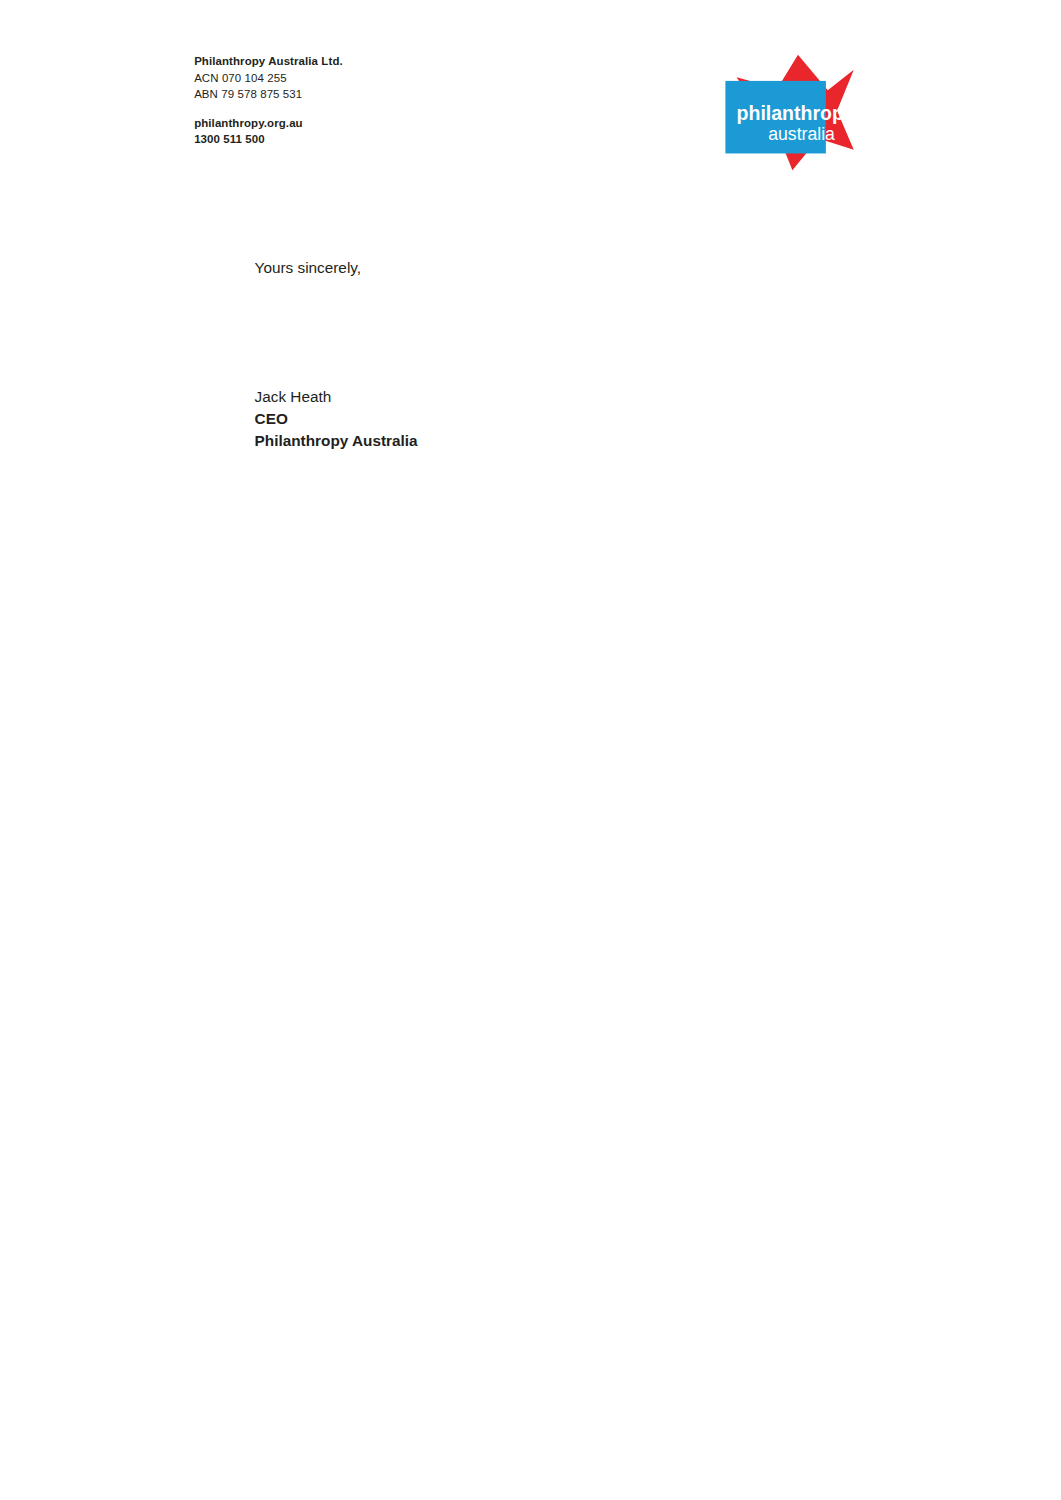Philanthropy Australia Ltd.
ACN 070 104 255
ABN 79 578 875 531
philanthropy.org.au
1300 511 500
philanthropy australia
Yours sincerely,
Jack Heath CEO Philanthropy Australia